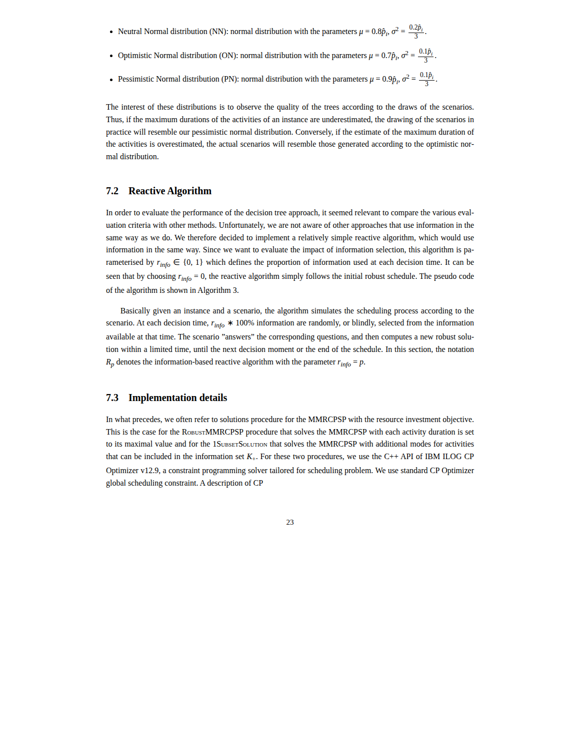Neutral Normal distribution (NN): normal distribution with the parameters μ = 0.8p̂i, σ2 = 0.2p̂i 3.
Optimistic Normal distribution (ON): normal distribution with the parameters μ = 0.7p̂i, σ2 = 0.1p̂i 3.
Pessimistic Normal distribution (PN): normal distribution with the parameters μ = 0.9p̂i, σ2 = 0.1p̂i 3.
The interest of these distributions is to observe the quality of the trees according to the draws of the scenarios. Thus, if the maximum durations of the activities of an instance are underestimated, the drawing of the scenarios in practice will resemble our pessimistic normal distribution. Conversely, if the estimate of the maximum duration of the activities is overestimated, the actual scenarios will resemble those generated according to the optimistic normal distribution.
7.2 Reactive Algorithm
In order to evaluate the performance of the decision tree approach, it seemed relevant to compare the various evaluation criteria with other methods. Unfortunately, we are not aware of other approaches that use information in the same way as we do. We therefore decided to implement a relatively simple reactive algorithm, which would use information in the same way. Since we want to evaluate the impact of information selection, this algorithm is parameterised by rinfo ∈ {0, 1} which defines the proportion of information used at each decision time. It can be seen that by choosing rinfo = 0, the reactive algorithm simply follows the initial robust schedule. The pseudo code of the algorithm is shown in Algorithm 3.
Basically given an instance and a scenario, the algorithm simulates the scheduling process according to the scenario. At each decision time, rinfo ∗ 100% information are randomly, or blindly, selected from the information available at that time. The scenario ”answers” the corresponding questions, and then computes a new robust solution within a limited time, until the next decision moment or the end of the schedule. In this section, the notation Rp denotes the information-based reactive algorithm with the parameter rinfo = p.
7.3 Implementation details
In what precedes, we often refer to solutions procedure for the MMRCPSP with the resource investment objective. This is the case for the RobustMMRCPSP procedure that solves the MMRCPSP with each activity duration is set to its maximal value and for the 1SubsetSolution that solves the MMRCPSP with additional modes for activities that can be included in the information set K+. For these two procedures, we use the C++ API of IBM ILOG CP Optimizer v12.9, a constraint programming solver tailored for scheduling problem. We use standard CP Optimizer global scheduling constraint. A description of CP
23